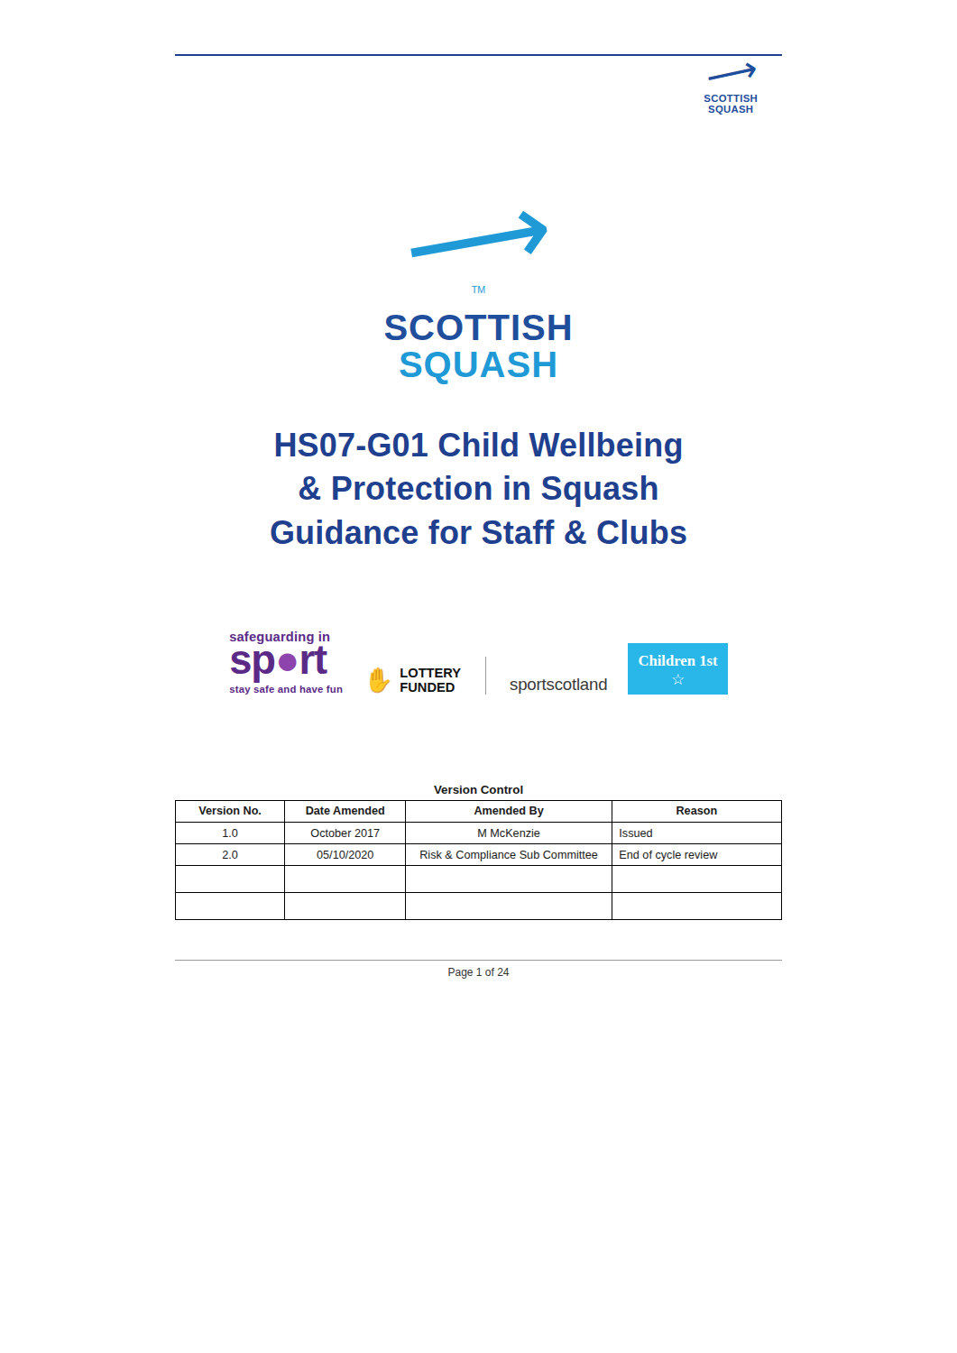⟶
SCOTTISH
SQUASH
⟶TM
SCOTTISH SQUASH
HS07-G01 Child Wellbeing
& Protection in Squash
Guidance for Staff & Clubs
safeguarding in
sp●rt
stay safe and have fun
✋
LOTTERY
FUNDED
sportscotland
Children 1st ☆
Version Control
| Version No. | Date Amended | Amended By | Reason |
| --- | --- | --- | --- |
| 1.0 | October 2017 | M McKenzie | Issued |
| 2.0 | 05/10/2020 | Risk & Compliance Sub Committee | End of cycle review |
Page 1 of 24